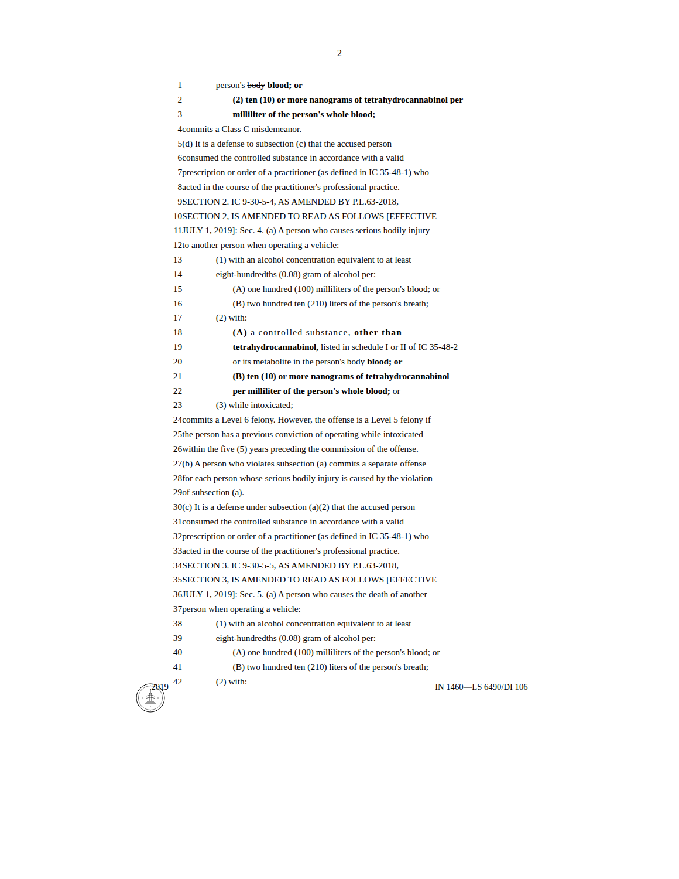2
| 1 | person's body blood; or |
| 2 | (2) ten (10) or more nanograms of tetrahydrocannabinol per |
| 3 | milliliter of the person's whole blood; |
| 4 | commits a Class C misdemeanor. |
| 5 | (d) It is a defense to subsection (c) that the accused person |
| 6 | consumed the controlled substance in accordance with a valid |
| 7 | prescription or order of a practitioner (as defined in IC 35-48-1) who |
| 8 | acted in the course of the practitioner's professional practice. |
| 9 | SECTION 2. IC 9-30-5-4, AS AMENDED BY P.L.63-2018, |
| 10 | SECTION 2, IS AMENDED TO READ AS FOLLOWS [EFFECTIVE |
| 11 | JULY 1, 2019]: Sec. 4. (a) A person who causes serious bodily injury |
| 12 | to another person when operating a vehicle: |
| 13 | (1) with an alcohol concentration equivalent to at least |
| 14 | eight-hundredths (0.08) gram of alcohol per: |
| 15 | (A) one hundred (100) milliliters of the person's blood; or |
| 16 | (B) two hundred ten (210) liters of the person's breath; |
| 17 | (2) with: |
| 18 | (A) a controlled substance, other than |
| 19 | tetrahydrocannabinol, listed in schedule I or II of IC 35-48-2 |
| 20 | or its metabolite in the person's body blood; or |
| 21 | (B) ten (10) or more nanograms of tetrahydrocannabinol |
| 22 | per milliliter of the person's whole blood; or |
| 23 | (3) while intoxicated; |
| 24 | commits a Level 6 felony. However, the offense is a Level 5 felony if |
| 25 | the person has a previous conviction of operating while intoxicated |
| 26 | within the five (5) years preceding the commission of the offense. |
| 27 | (b) A person who violates subsection (a) commits a separate offense |
| 28 | for each person whose serious bodily injury is caused by the violation |
| 29 | of subsection (a). |
| 30 | (c) It is a defense under subsection (a)(2) that the accused person |
| 31 | consumed the controlled substance in accordance with a valid |
| 32 | prescription or order of a practitioner (as defined in IC 35-48-1) who |
| 33 | acted in the course of the practitioner's professional practice. |
| 34 | SECTION 3. IC 9-30-5-5, AS AMENDED BY P.L.63-2018, |
| 35 | SECTION 3, IS AMENDED TO READ AS FOLLOWS [EFFECTIVE |
| 36 | JULY 1, 2019]: Sec. 5. (a) A person who causes the death of another |
| 37 | person when operating a vehicle: |
| 38 | (1) with an alcohol concentration equivalent to at least |
| 39 | eight-hundredths (0.08) gram of alcohol per: |
| 40 | (A) one hundred (100) milliliters of the person's blood; or |
| 41 | (B) two hundred ten (210) liters of the person's breath; |
| 42 | (2) with: |
2019 IN 1460—LS 6490/DI 106